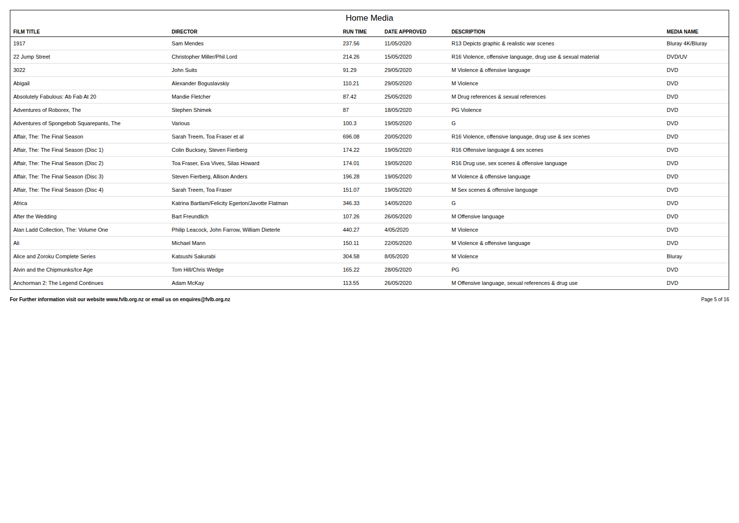Home Media
| FILM TITLE | DIRECTOR | RUN TIME | DATE APPROVED | DESCRIPTION | MEDIA NAME |
| --- | --- | --- | --- | --- | --- |
| 1917 | Sam Mendes | 237.56 | 11/05/2020 | R13 Depicts graphic & realistic war scenes | Bluray 4K/Bluray |
| 22 Jump Street | Christopher Miller/Phil Lord | 214.26 | 15/05/2020 | R16 Violence, offensive language, drug use & sexual material | DVD/UV |
| 3022 | John Suits | 91.29 | 29/05/2020 | M Violence & offensive language | DVD |
| Abigail | Alexander Boguslavskiy | 110.21 | 29/05/2020 | M Violence | DVD |
| Absolutely Fabulous: Ab Fab At 20 | Mandie Fletcher | 87.42 | 25/05/2020 | M Drug references & sexual references | DVD |
| Adventures of Roborex, The | Stephen Shimek | 87 | 18/05/2020 | PG Violence | DVD |
| Adventures of Spongebob Squarepants, The | Various | 100.3 | 19/05/2020 | G | DVD |
| Affair, The: The Final Season | Sarah Treem, Toa Fraser et al | 696.08 | 20/05/2020 | R16 Violence, offensive language, drug use & sex scenes | DVD |
| Affair, The: The Final Season (Disc 1) | Colin Bucksey, Steven Fierberg | 174.22 | 19/05/2020 | R16 Offensive language & sex scenes | DVD |
| Affair, The: The Final Season (Disc 2) | Toa Fraser, Eva Vives, Silas Howard | 174.01 | 19/05/2020 | R16 Drug use, sex scenes & offensive language | DVD |
| Affair, The: The Final Season (Disc 3) | Steven Fierberg, Allison Anders | 196.28 | 19/05/2020 | M Violence & offensive language | DVD |
| Affair, The: The Final Season (Disc 4) | Sarah Treem, Toa Fraser | 151.07 | 19/05/2020 | M Sex scenes & offensive language | DVD |
| Africa | Katrina Bartlam/Felicity Egerton/Javotte Flatman | 346.33 | 14/05/2020 | G | DVD |
| After the Wedding | Bart Freundlich | 107.26 | 26/05/2020 | M Offensive language | DVD |
| Alan Ladd Collection, The: Volume One | Philip Leacock, John Farrow, William Dieterle | 440.27 | 4/05/2020 | M Violence | DVD |
| Ali | Michael Mann | 150.11 | 22/05/2020 | M Violence & offensive language | DVD |
| Alice and Zoroku Complete Series | Katsushi Sakurabi | 304.58 | 8/05/2020 | M Violence | Bluray |
| Alvin and the Chipmunks/Ice Age | Tom Hill/Chris Wedge | 165.22 | 28/05/2020 | PG | DVD |
| Anchorman 2: The Legend Continues | Adam McKay | 113.55 | 26/05/2020 | M Offensive language, sexual references & drug use | DVD |
For Further information visit our website www.fvlb.org.nz or email us on enquires@fvlb.org.nz Page 5 of 16